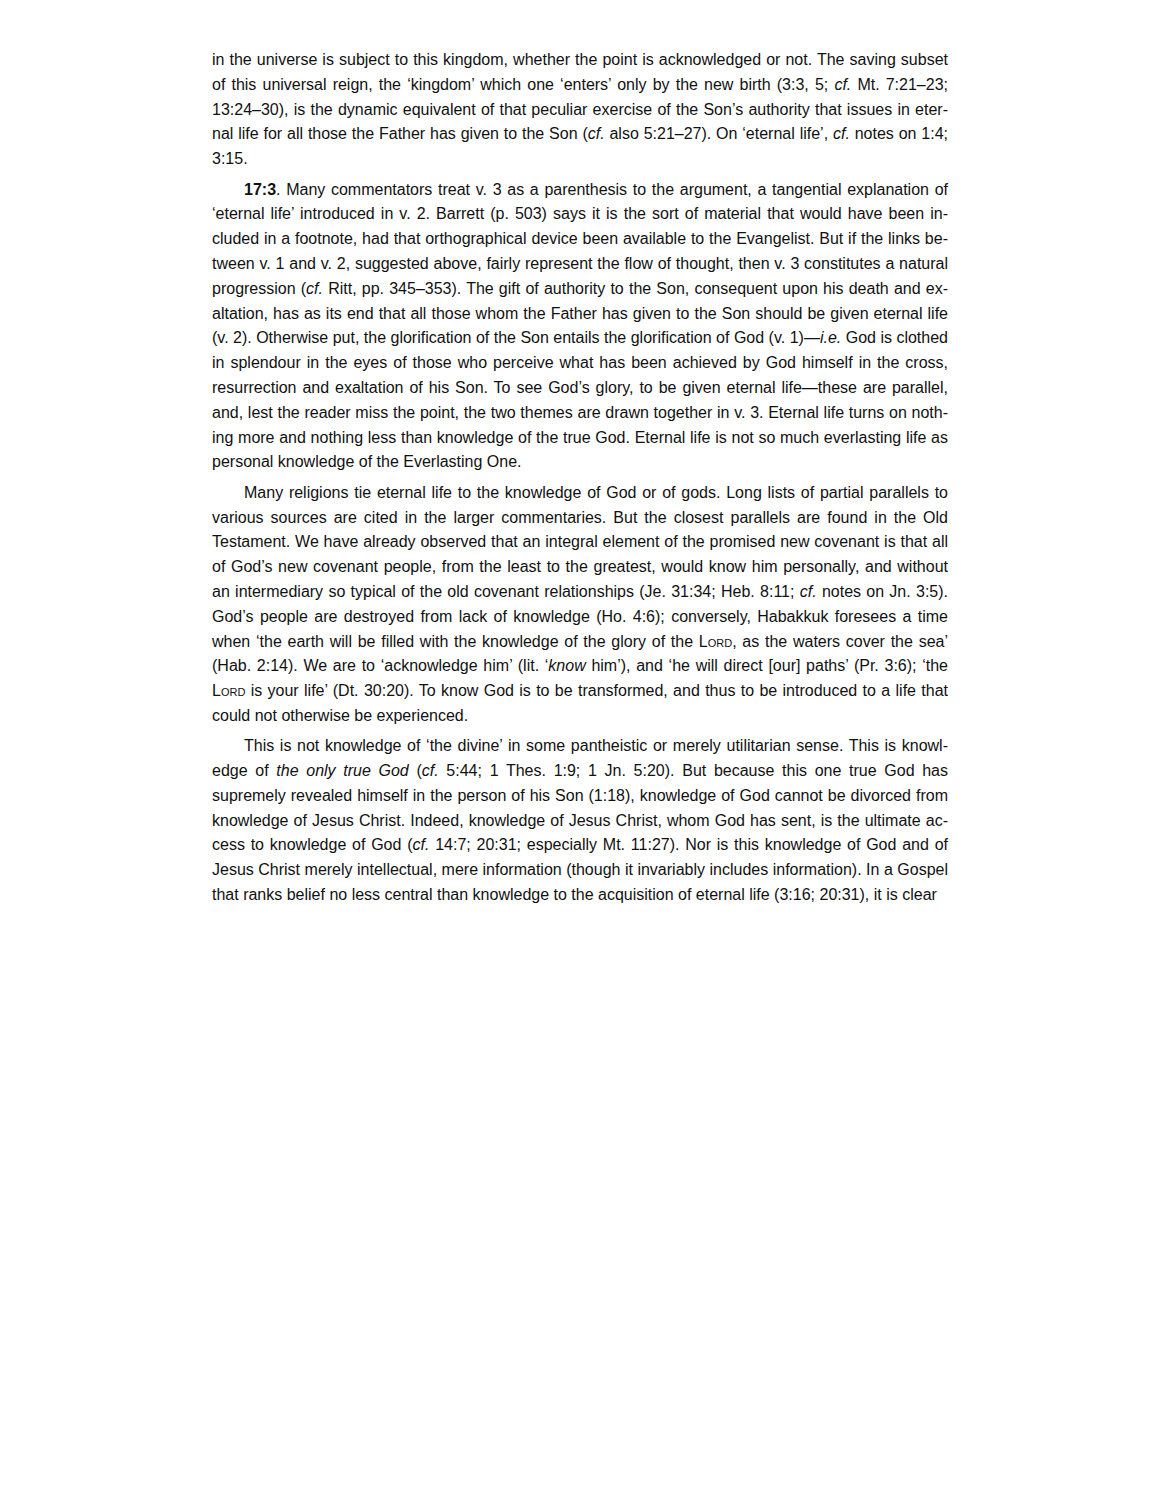in the universe is subject to this kingdom, whether the point is acknowledged or not. The saving subset of this universal reign, the ‘kingdom’ which one ‘enters’ only by the new birth (3:3, 5; cf. Mt. 7:21–23; 13:24–30), is the dynamic equivalent of that peculiar exercise of the Son’s authority that issues in eternal life for all those the Father has given to the Son (cf. also 5:21–27). On ‘eternal life’, cf. notes on 1:4; 3:15.
17:3. Many commentators treat v. 3 as a parenthesis to the argument, a tangential explanation of ‘eternal life’ introduced in v. 2. Barrett (p. 503) says it is the sort of material that would have been included in a footnote, had that orthographical device been available to the Evangelist. But if the links between v. 1 and v. 2, suggested above, fairly represent the flow of thought, then v. 3 constitutes a natural progression (cf. Ritt, pp. 345–353). The gift of authority to the Son, consequent upon his death and exaltation, has as its end that all those whom the Father has given to the Son should be given eternal life (v. 2). Otherwise put, the glorification of the Son entails the glorification of God (v. 1)—i.e. God is clothed in splendour in the eyes of those who perceive what has been achieved by God himself in the cross, resurrection and exaltation of his Son. To see God’s glory, to be given eternal life—these are parallel, and, lest the reader miss the point, the two themes are drawn together in v. 3. Eternal life turns on nothing more and nothing less than knowledge of the true God. Eternal life is not so much everlasting life as personal knowledge of the Everlasting One.
Many religions tie eternal life to the knowledge of God or of gods. Long lists of partial parallels to various sources are cited in the larger commentaries. But the closest parallels are found in the Old Testament. We have already observed that an integral element of the promised new covenant is that all of God’s new covenant people, from the least to the greatest, would know him personally, and without an intermediary so typical of the old covenant relationships (Je. 31:34; Heb. 8:11; cf. notes on Jn. 3:5). God’s people are destroyed from lack of knowledge (Ho. 4:6); conversely, Habakkuk foresees a time when ‘the earth will be filled with the knowledge of the glory of the Lord, as the waters cover the sea’ (Hab. 2:14). We are to ‘acknowledge him’ (lit. ‘know him’), and ‘he will direct [our] paths’ (Pr. 3:6); ‘the Lord is your life’ (Dt. 30:20). To know God is to be transformed, and thus to be introduced to a life that could not otherwise be experienced.
This is not knowledge of ‘the divine’ in some pantheistic or merely utilitarian sense. This is knowledge of the only true God (cf. 5:44; 1 Thes. 1:9; 1 Jn. 5:20). But because this one true God has supremely revealed himself in the person of his Son (1:18), knowledge of God cannot be divorced from knowledge of Jesus Christ. Indeed, knowledge of Jesus Christ, whom God has sent, is the ultimate access to knowledge of God (cf. 14:7; 20:31; especially Mt. 11:27). Nor is this knowledge of God and of Jesus Christ merely intellectual, mere information (though it invariably includes information). In a Gospel that ranks belief no less central than knowledge to the acquisition of eternal life (3:16; 20:31), it is clear